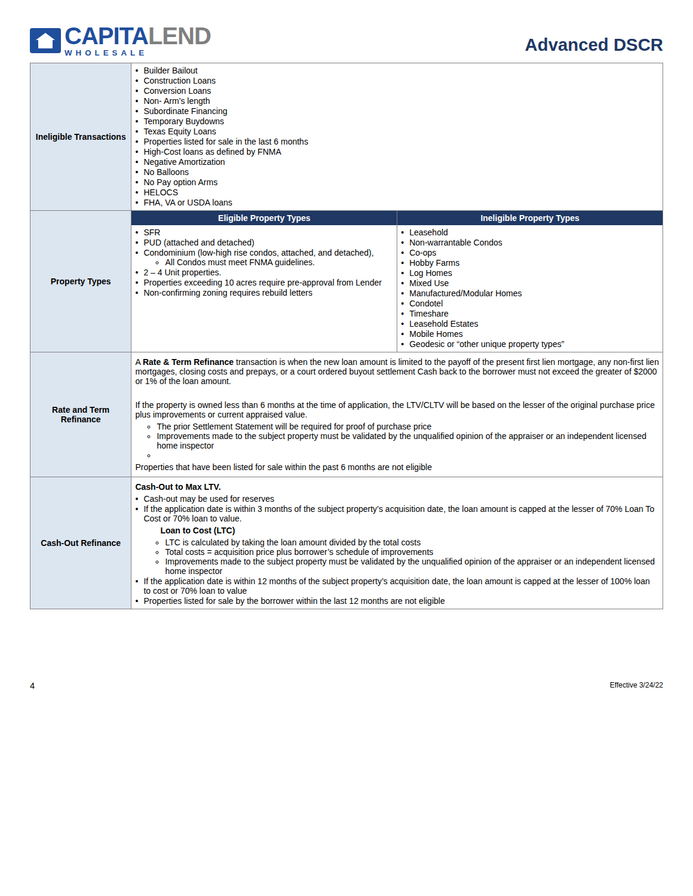CAPITA LEND
WHOLESALE
Advanced DSCR
| Ineligible Transactions | Builder Bailout Construction Loans Conversion Loans Non- Arm’s length Subordinate Financing Temporary Buydowns Texas Equity Loans Properties listed for sale in the last 6 months High-Cost loans as defined by FNMA Negative Amortization No Balloons No Pay option Arms HELOCS FHA, VA or USDA loans |
| Property Types | / Eligible Property Types / Ineligible Property Types / / --- / --- / / SFR PUD (attached and detached) Condominium (low-high rise condos, attached, and detached), All Condos must meet FNMA guidelines. 2 – 4 Unit properties. Properties exceeding 10 acres require pre-approval from Lender Non-confirming zoning requires rebuild letters / Leasehold Non-warrantable Condos Co-ops Hobby Farms Log Homes Mixed Use Manufactured/Modular Homes Condotel Timeshare Leasehold Estates Mobile Homes Geodesic or “other unique property types” / |
| Rate and Term Refinance | A Rate & Term Refinance transaction is when the new loan amount is limited to the payoff of the present first lien mortgage, any non-first lien mortgages, closing costs and prepays, or a court ordered buyout settlement Cash back to the borrower must not exceed the greater of $2000 or 1% of the loan amount. If the property is owned less than 6 months at the time of application, the LTV/CLTV will be based on the lesser of the original purchase price plus improvements or current appraised value. The prior Settlement Statement will be required for proof of purchase price Improvements made to the subject property must be validated by the unqualified opinion of the appraiser or an independent licensed home inspector Properties that have been listed for sale within the past 6 months are not eligible |
| Cash-Out Refinance | Cash-Out to Max LTV. Cash-out may be used for reserves If the application date is within 3 months of the subject property’s acquisition date, the loan amount is capped at the lesser of 70% Loan To Cost or 70% loan to value. Loan to Cost (LTC) LTC is calculated by taking the loan amount divided by the total costs Total costs = acquisition price plus borrower’s schedule of improvements Improvements made to the subject property must be validated by the unqualified opinion of the appraiser or an independent licensed home inspector If the application date is within 12 months of the subject property’s acquisition date, the loan amount is capped at the lesser of 100% loan to cost or 70% loan to value Properties listed for sale by the borrower within the last 12 months are not eligible |
4
Effective 3/24/22